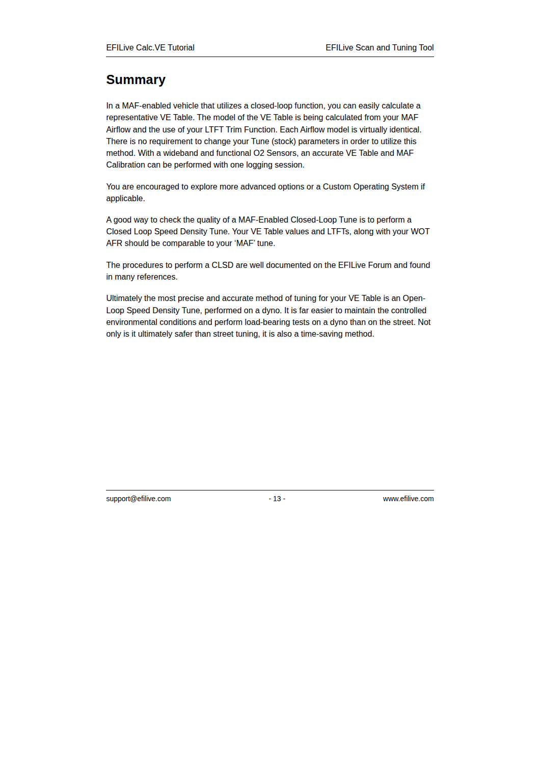EFILive Calc.VE Tutorial EFILive Scan and Tuning Tool
Summary
In a MAF-enabled vehicle that utilizes a closed-loop function, you can easily calculate a representative VE Table. The model of the VE Table is being calculated from your MAF Airflow and the use of your LTFT Trim Function. Each Airflow model is virtually identical. There is no requirement to change your Tune (stock) parameters in order to utilize this method. With a wideband and functional O2 Sensors, an accurate VE Table and MAF Calibration can be performed with one logging session.
You are encouraged to explore more advanced options or a Custom Operating System if applicable.
A good way to check the quality of a MAF-Enabled Closed-Loop Tune is to perform a Closed Loop Speed Density Tune. Your VE Table values and LTFTs, along with your WOT AFR should be comparable to your ‘MAF’ tune.
The procedures to perform a CLSD are well documented on the EFILive Forum and found in many references.
Ultimately the most precise and accurate method of tuning for your VE Table is an Open-Loop Speed Density Tune, performed on a dyno. It is far easier to maintain the controlled environmental conditions and perform load-bearing tests on a dyno than on the street. Not only is it ultimately safer than street tuning, it is also a time-saving method.
support@efilive.com - 13 - www.efilive.com